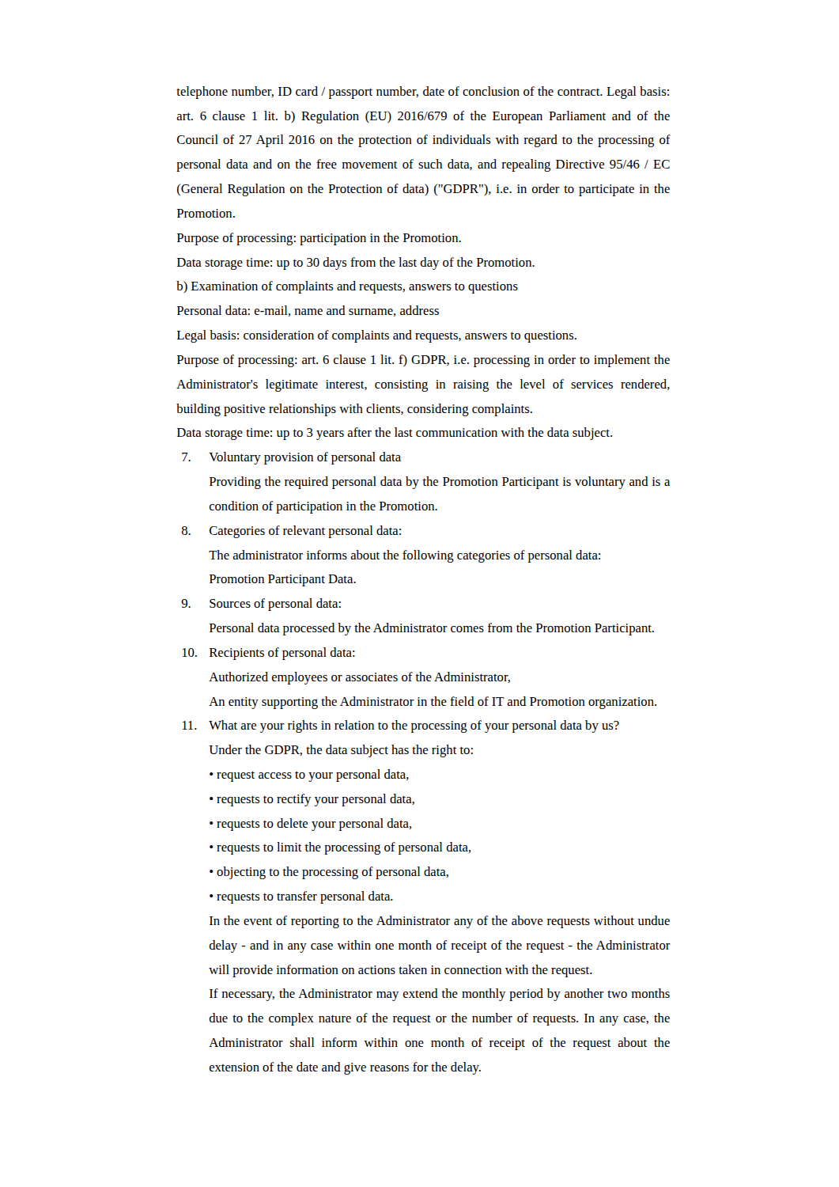telephone number, ID card / passport number, date of conclusion of the contract. Legal basis: art. 6 clause 1 lit. b) Regulation (EU) 2016/679 of the European Parliament and of the Council of 27 April 2016 on the protection of individuals with regard to the processing of personal data and on the free movement of such data, and repealing Directive 95/46 / EC (General Regulation on the Protection of data) ("GDPR"), i.e. in order to participate in the Promotion.
Purpose of processing: participation in the Promotion.
Data storage time: up to 30 days from the last day of the Promotion.
b) Examination of complaints and requests, answers to questions
Personal data: e-mail, name and surname, address
Legal basis: consideration of complaints and requests, answers to questions.
Purpose of processing: art. 6 clause 1 lit. f) GDPR, i.e. processing in order to implement the Administrator's legitimate interest, consisting in raising the level of services rendered, building positive relationships with clients, considering complaints.
Data storage time: up to 3 years after the last communication with the data subject.
Voluntary provision of personal data
Providing the required personal data by the Promotion Participant is voluntary and is a condition of participation in the Promotion.
Categories of relevant personal data:
The administrator informs about the following categories of personal data:
Promotion Participant Data.
Sources of personal data:
Personal data processed by the Administrator comes from the Promotion Participant.
Recipients of personal data:
Authorized employees or associates of the Administrator,
An entity supporting the Administrator in the field of IT and Promotion organization.
What are your rights in relation to the processing of your personal data by us?
Under the GDPR, the data subject has the right to:
• request access to your personal data,
• requests to rectify your personal data,
• requests to delete your personal data,
• requests to limit the processing of personal data,
• objecting to the processing of personal data,
• requests to transfer personal data.
In the event of reporting to the Administrator any of the above requests without undue delay - and in any case within one month of receipt of the request - the Administrator will provide information on actions taken in connection with the request.
If necessary, the Administrator may extend the monthly period by another two months due to the complex nature of the request or the number of requests. In any case, the Administrator shall inform within one month of receipt of the request about the extension of the date and give reasons for the delay.